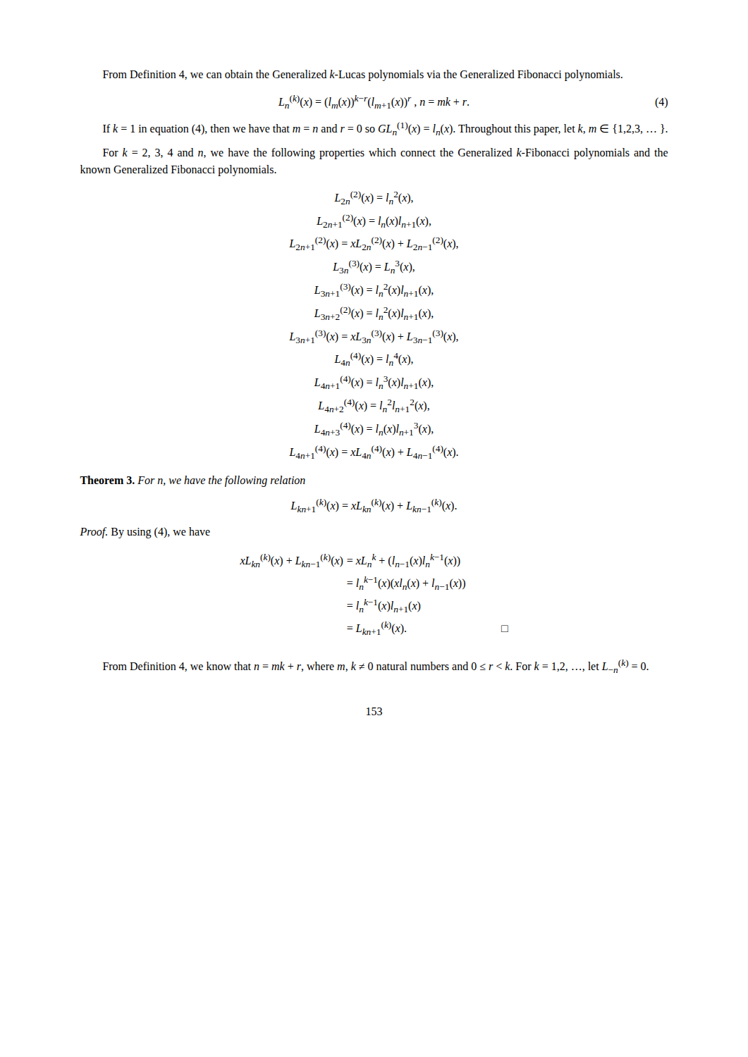From Definition 4, we can obtain the Generalized k-Lucas polynomials via the Generalized Fibonacci polynomials.
Ln(k)(x) = (lm(x))k−r(lm+1(x))r , n = mk + r. (4)
If k = 1 in equation (4), then we have that m = n and r = 0 so GLn(1)(x) = ln(x). Throughout this paper, let k, m ∈ {1,2,3, … }.
For k = 2, 3, 4 and n, we have the following properties which connect the Generalized k-Fibonacci polynomials and the known Generalized Fibonacci polynomials.
L2n(2)(x) = ln2(x),
L2n+1(2)(x) = ln(x)ln+1(x),
L2n+1(2)(x) = xL2n(2)(x) + L2n−1(2)(x),
L3n(3)(x) = Ln3(x),
L3n+1(3)(x) = ln2(x)ln+1(x),
L3n+2(2)(x) = ln2(x)ln+1(x),
L3n+1(3)(x) = xL3n(3)(x) + L3n−1(3)(x),
L4n(4)(x) = ln4(x),
L4n+1(4)(x) = ln3(x)ln+1(x),
L4n+2(4)(x) = ln2ln+12(x),
L4n+3(4)(x) = ln(x)ln+13(x),
L4n+1(4)(x) = xL4n(4)(x) + L4n−1(4)(x).
Theorem 3. For n, we have the following relation
Lkn+1(k)(x) = xLkn(k)(x) + Lkn−1(k)(x).
Proof. By using (4), we have
| xL kn ( k ) ( x ) + L kn −1 ( k ) ( x ) | = xL n k + ( l n −1 ( x ) l n k −1 ( x )) |
| | = l n k −1 ( x )( xl n ( x ) + l n −1 ( x )) |
| | = l n k −1 ( x ) l n +1 ( x ) |
| | = L kn +1 ( k ) ( x ). | □ |
From Definition 4, we know that n = mk + r, where m, k ≠ 0 natural numbers and 0 ≤ r < k. For k = 1,2, …, let L−n(k) = 0.
153